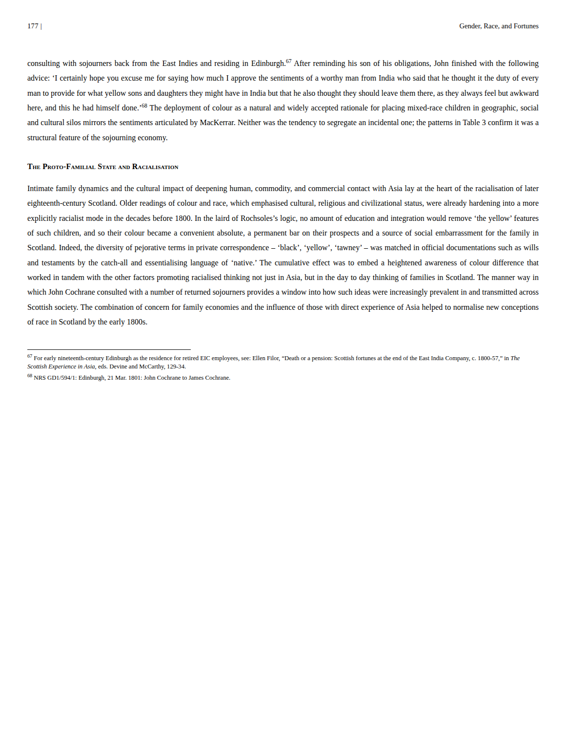177 | Gender, Race, and Fortunes
consulting with sojourners back from the East Indies and residing in Edinburgh.67 After reminding his son of his obligations, John finished with the following advice: ‘I certainly hope you excuse me for saying how much I approve the sentiments of a worthy man from India who said that he thought it the duty of every man to provide for what yellow sons and daughters they might have in India but that he also thought they should leave them there, as they always feel but awkward here, and this he had himself done.’68 The deployment of colour as a natural and widely accepted rationale for placing mixed-race children in geographic, social and cultural silos mirrors the sentiments articulated by MacKerrar. Neither was the tendency to segregate an incidental one; the patterns in Table 3 confirm it was a structural feature of the sojourning economy.
The Proto-Familial State and Racialisation
Intimate family dynamics and the cultural impact of deepening human, commodity, and commercial contact with Asia lay at the heart of the racialisation of later eighteenth-century Scotland. Older readings of colour and race, which emphasised cultural, religious and civilizational status, were already hardening into a more explicitly racialist mode in the decades before 1800. In the laird of Rochsoles’s logic, no amount of education and integration would remove ‘the yellow’ features of such children, and so their colour became a convenient absolute, a permanent bar on their prospects and a source of social embarrassment for the family in Scotland. Indeed, the diversity of pejorative terms in private correspondence – ‘black’, ‘yellow’, ‘tawney’ – was matched in official documentations such as wills and testaments by the catch-all and essentialising language of ‘native.’ The cumulative effect was to embed a heightened awareness of colour difference that worked in tandem with the other factors promoting racialised thinking not just in Asia, but in the day to day thinking of families in Scotland. The manner way in which John Cochrane consulted with a number of returned sojourners provides a window into how such ideas were increasingly prevalent in and transmitted across Scottish society. The combination of concern for family economies and the influence of those with direct experience of Asia helped to normalise new conceptions of race in Scotland by the early 1800s.
67 For early nineteenth-century Edinburgh as the residence for retired EIC employees, see: Ellen Filor, “Death or a pension: Scottish fortunes at the end of the East India Company, c. 1800-57,” in The Scottish Experience in Asia, eds. Devine and McCarthy, 129-34.
68 NRS GD1/594/1: Edinburgh, 21 Mar. 1801: John Cochrane to James Cochrane.